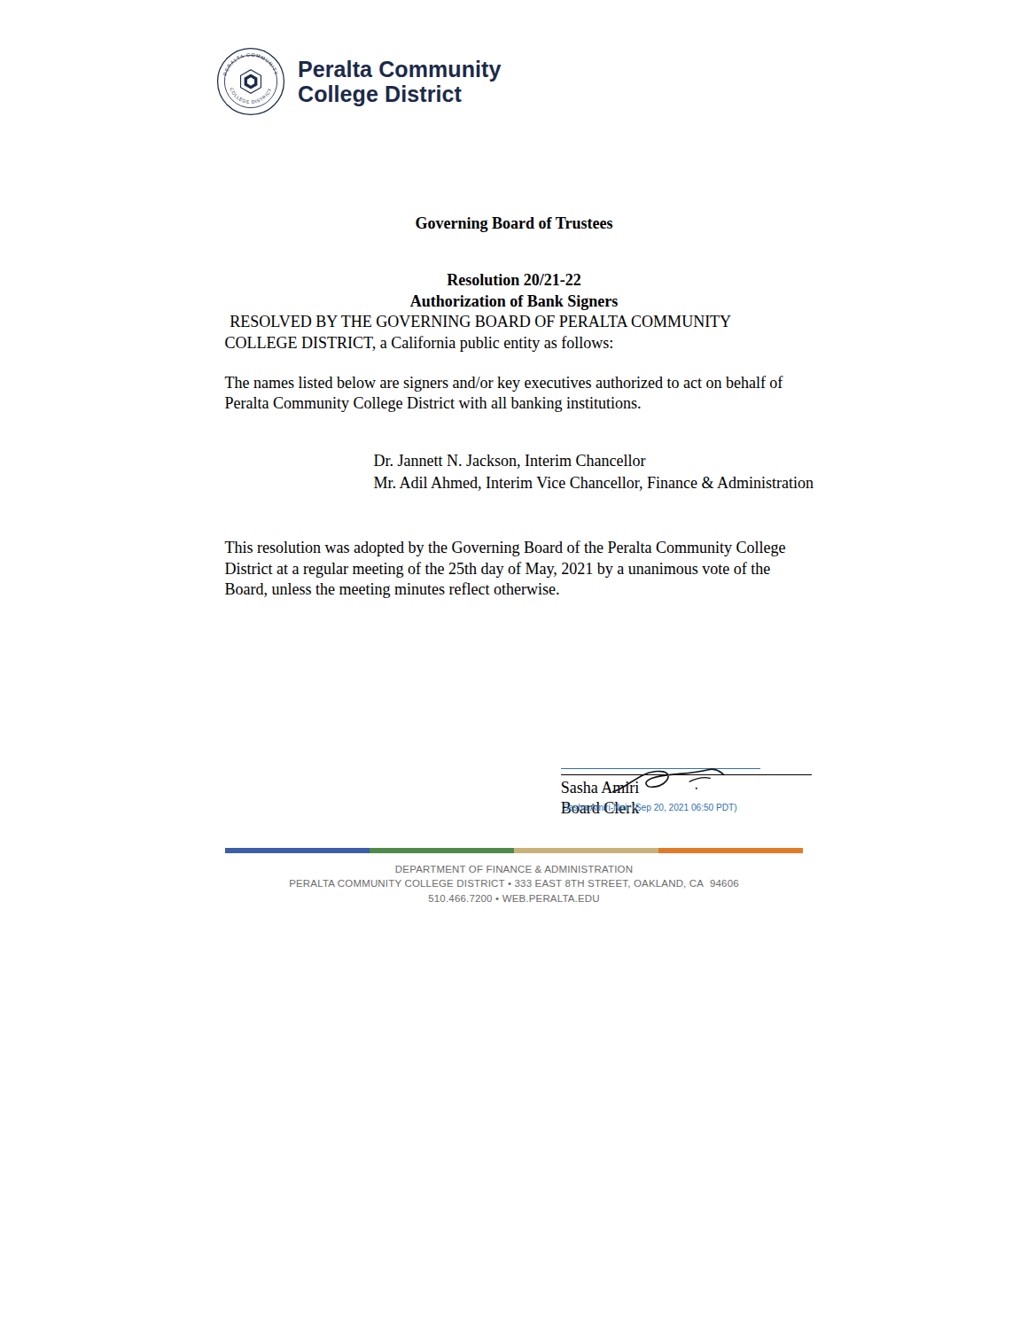PERALTA COMMUNITY COLLEGE DISTRICT
Peralta Community
College District
Governing Board of Trustees
Resolution 20/21-22
Authorization of Bank Signers
RESOLVED BY THE GOVERNING BOARD OF PERALTA COMMUNITY COLLEGE DISTRICT, a California public entity as follows:
The names listed below are signers and/or key executives authorized to act on behalf of Peralta Community College District with all banking institutions.
Dr. Jannett N. Jackson, Interim Chancellor
Mr. Adil Ahmed, Interim Vice Chancellor, Finance & Administration
This resolution was adopted by the Governing Board of the Peralta Community College District at a regular meeting of the 25th day of May, 2021 by a unanimous vote of the Board, unless the meeting minutes reflect otherwise.
Sasha Amiri-Nair (Sep 20, 2021 06:50 PDT)
Sasha Amiri
Board Clerk
DEPARTMENT OF FINANCE & ADMINISTRATION
PERALTA COMMUNITY COLLEGE DISTRICT • 333 EAST 8TH STREET, OAKLAND, CA 94606
510.466.7200 • WEB.PERALTA.EDU